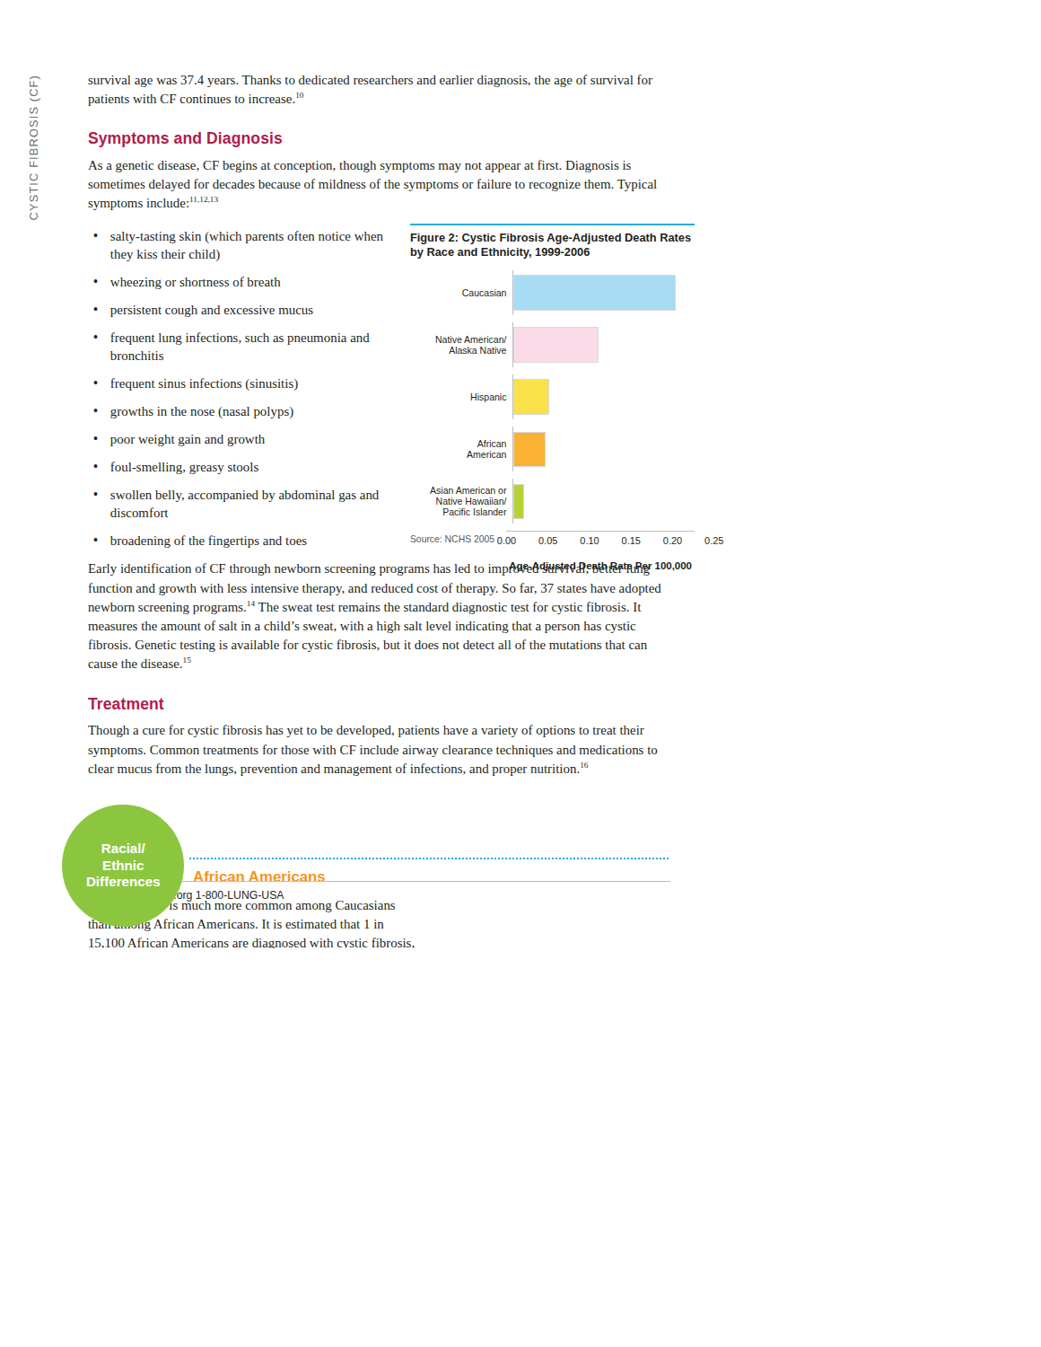Cystic Fibrosis (CF)
survival age was 37.4 years. Thanks to dedicated researchers and earlier diagnosis, the age of survival for patients with CF continues to increase.10
Symptoms and Diagnosis
As a genetic disease, CF begins at conception, though symptoms may not appear at first. Diagnosis is sometimes delayed for decades because of mildness of the symptoms or failure to recognize them. Typical symptoms include:11,12,13
salty-tasting skin (which parents often notice when they kiss their child)
wheezing or shortness of breath
persistent cough and excessive mucus
frequent lung infections, such as pneumonia and bronchitis
frequent sinus infections (sinusitis)
growths in the nose (nasal polyps)
poor weight gain and growth
foul-smelling, greasy stools
swollen belly, accompanied by abdominal gas and discomfort
broadening of the fingertips and toes
Figure 2: Cystic Fibrosis Age-Adjusted Death Rates by Race and Ethnicity, 1999-2006
Caucasian
Native American/
Alaska Native
Hispanic
African
American
Asian American or
Native Hawaiian/
Pacific Islander
0.00
0.05
0.10
0.15
0.20
0.25
Age-Adjusted Death Rate Per 100,000
Source: NCHS 2005
Early identification of CF through newborn screening programs has led to improved survival, better lung function and growth with less intensive therapy, and reduced cost of therapy. So far, 37 states have adopted newborn screening programs.14 The sweat test remains the standard diagnostic test for cystic fibrosis. It measures the amount of salt in a child’s sweat, with a high salt level indicating that a person has cystic fibrosis. Genetic testing is available for cystic fibrosis, but it does not detect all of the mutations that can cause the disease.15
Treatment
Though a cure for cystic fibrosis has yet to be developed, patients have a variety of options to treat their symptoms. Common treatments for those with CF include airway clearance techniques and medications to clear mucus from the lungs, prevention and management of infections, and proper nutrition.16
Racial/
Ethnic
Differences
African Americans
Cystic fibrosis is much more common among Caucasians
than among African Americans. It is estimated that 1 in
15,100 African Americans are diagnosed with cystic fibrosis,
compared to 1 in 2,500 Caucasians (Figure 1, above).17 In 2007, of the 24,511 patients in the Cystic Fibrosis Foundation’s Patient Registry,
42www.lungusa.org 1-800-LUNG-USA